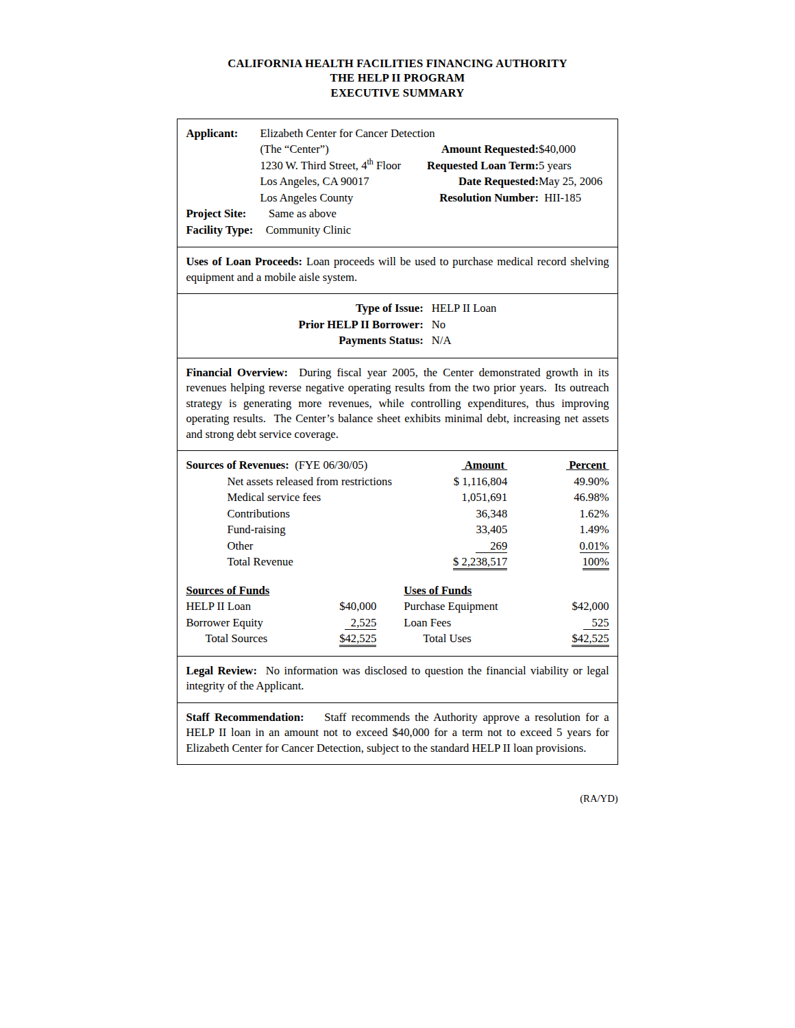CALIFORNIA HEALTH FACILITIES FINANCING AUTHORITY THE HELP II PROGRAM EXECUTIVE SUMMARY
| / Applicant: / Elizabeth Center for Cancer Detection / / / (The “Center”) / Amount Requested: / $40,000 / / / 1230 W. Third Street, 4 th Floor / Requested Loan Term: / 5 years / / / Los Angeles, CA 90017 / Date Requested: / May 25, 2006 / / / Los Angeles County / Resolution Number: / HII-185 / / Project Site: / Same as above / / Facility Type: / Community Clinic / |
| Uses of Loan Proceeds: Loan proceeds will be used to purchase medical record shelving equipment and a mobile aisle system. |
| / Type of Issue: / HELP II Loan / / Prior HELP II Borrower: / No / / Payments Status: / N/A / |
| Financial Overview: During fiscal year 2005, the Center demonstrated growth in its revenues helping reverse negative operating results from the two prior years. Its outreach strategy is generating more revenues, while controlling expenditures, thus improving operating results. The Center’s balance sheet exhibits minimal debt, increasing net assets and strong debt service coverage. |
| / Sources of Revenues: (FYE 06/30/05) / Amount / Percent / / Net assets released from restrictions / $ 1,116,804 / 49.90% / / Medical service fees / 1,051,691 / 46.98% / / Contributions / 36,348 / 1.62% / / Fund-raising / 33,405 / 1.49% / / Other / 269 / 0.01% / / Total Revenue / $ 2,238,517 / 100% / / Sources of Funds / / / Uses of Funds / / / HELP II Loan / $40,000 / / Purchase Equipment / $42,000 / / Borrower Equity / 2,525 / / Loan Fees / 525 / / Total Sources / $42,525 / / Total Uses / $42,525 / |
| Legal Review: No information was disclosed to question the financial viability or legal integrity of the Applicant. |
| Staff Recommendation: Staff recommends the Authority approve a resolution for a HELP II loan in an amount not to exceed $40,000 for a term not to exceed 5 years for Elizabeth Center for Cancer Detection, subject to the standard HELP II loan provisions. |
(RA/YD)